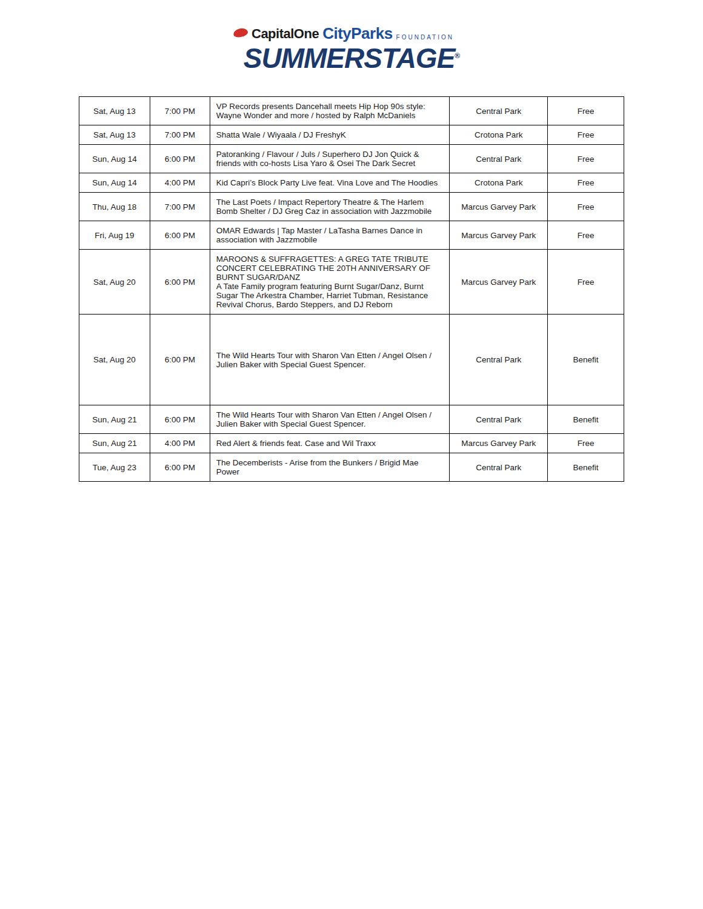CapitalOne CityParks FOUNDATION
SUMMERSTAGE®
| Sat, Aug 13 | 7:00 PM | VP Records presents Dancehall meets Hip Hop 90s style: Wayne Wonder and more / hosted by Ralph McDaniels | Central Park | Free |
| Sat, Aug 13 | 7:00 PM | Shatta Wale / Wiyaala / DJ FreshyK | Crotona Park | Free |
| Sun, Aug 14 | 6:00 PM | Patoranking / Flavour / Juls / Superhero DJ Jon Quick & friends with co-hosts Lisa Yaro & Osei The Dark Secret | Central Park | Free |
| Sun, Aug 14 | 4:00 PM | Kid Capri’s Block Party Live feat. Vina Love and The Hoodies | Crotona Park | Free |
| Thu, Aug 18 | 7:00 PM | The Last Poets / Impact Repertory Theatre & The Harlem Bomb Shelter / DJ Greg Caz in association with Jazzmobile | Marcus Garvey Park | Free |
| Fri, Aug 19 | 6:00 PM | OMAR Edwards / Tap Master / LaTasha Barnes Dance in association with Jazzmobile | Marcus Garvey Park | Free |
| Sat, Aug 20 | 6:00 PM | MAROONS & SUFFRAGETTES: A GREG TATE TRIBUTE CONCERT CELEBRATING THE 20TH ANNIVERSARY OF BURNT SUGAR/DANZ A Tate Family program featuring Burnt Sugar/Danz, Burnt Sugar The Arkestra Chamber, Harriet Tubman, Resistance Revival Chorus, Bardo Steppers, and DJ Reborn | Marcus Garvey Park | Free |
| Sat, Aug 20 | 6:00 PM | The Wild Hearts Tour with Sharon Van Etten / Angel Olsen / Julien Baker with Special Guest Spencer. | Central Park | Benefit |
| Sun, Aug 21 | 6:00 PM | The Wild Hearts Tour with Sharon Van Etten / Angel Olsen / Julien Baker with Special Guest Spencer. | Central Park | Benefit |
| Sun, Aug 21 | 4:00 PM | Red Alert & friends feat. Case and Wil Traxx | Marcus Garvey Park | Free |
| Tue, Aug 23 | 6:00 PM | The Decemberists - Arise from the Bunkers / Brigid Mae Power | Central Park | Benefit |